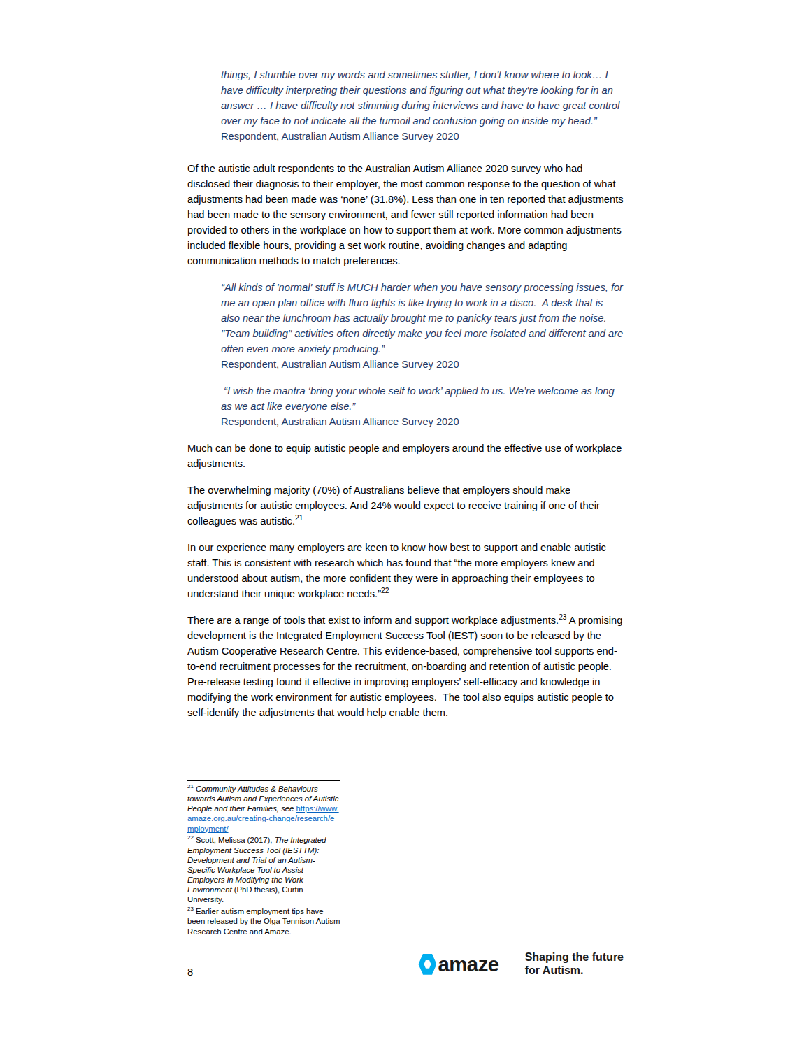things, I stumble over my words and sometimes stutter, I don't know where to look… I have difficulty interpreting their questions and figuring out what they're looking for in an answer … I have difficulty not stimming during interviews and have to have great control over my face to not indicate all the turmoil and confusion going on inside my head.”
Respondent, Australian Autism Alliance Survey 2020
Of the autistic adult respondents to the Australian Autism Alliance 2020 survey who had disclosed their diagnosis to their employer, the most common response to the question of what adjustments had been made was ‘none’ (31.8%). Less than one in ten reported that adjustments had been made to the sensory environment, and fewer still reported information had been provided to others in the workplace on how to support them at work. More common adjustments included flexible hours, providing a set work routine, avoiding changes and adapting communication methods to match preferences.
“All kinds of 'normal' stuff is MUCH harder when you have sensory processing issues, for me an open plan office with fluro lights is like trying to work in a disco. A desk that is also near the lunchroom has actually brought me to panicky tears just from the noise. "Team building" activities often directly make you feel more isolated and different and are often even more anxiety producing.”
Respondent, Australian Autism Alliance Survey 2020
“I wish the mantra ‘bring your whole self to work’ applied to us. We’re welcome as long as we act like everyone else.”
Respondent, Australian Autism Alliance Survey 2020
Much can be done to equip autistic people and employers around the effective use of workplace adjustments.
The overwhelming majority (70%) of Australians believe that employers should make adjustments for autistic employees. And 24% would expect to receive training if one of their colleagues was autistic.21
In our experience many employers are keen to know how best to support and enable autistic staff. This is consistent with research which has found that “the more employers knew and understood about autism, the more confident they were in approaching their employees to understand their unique workplace needs.”22
There are a range of tools that exist to inform and support workplace adjustments.23 A promising development is the Integrated Employment Success Tool (IEST) soon to be released by the Autism Cooperative Research Centre. This evidence-based, comprehensive tool supports end-to-end recruitment processes for the recruitment, on-boarding and retention of autistic people. Pre-release testing found it effective in improving employers’ self-efficacy and knowledge in modifying the work environment for autistic employees. The tool also equips autistic people to self-identify the adjustments that would help enable them.
21 Community Attitudes & Behaviours towards Autism and Experiences of Autistic People and their Families, see https://www.amaze.org.au/creating-change/research/employment/
22 Scott, Melissa (2017), The Integrated Employment Success Tool (IESTTM): Development and Trial of an Autism-Specific Workplace Tool to Assist Employers in Modifying the Work Environment (PhD thesis), Curtin University.
23 Earlier autism employment tips have been released by the Olga Tennison Autism Research Centre and Amaze.
8
amaze
Shaping the future
for Autism.